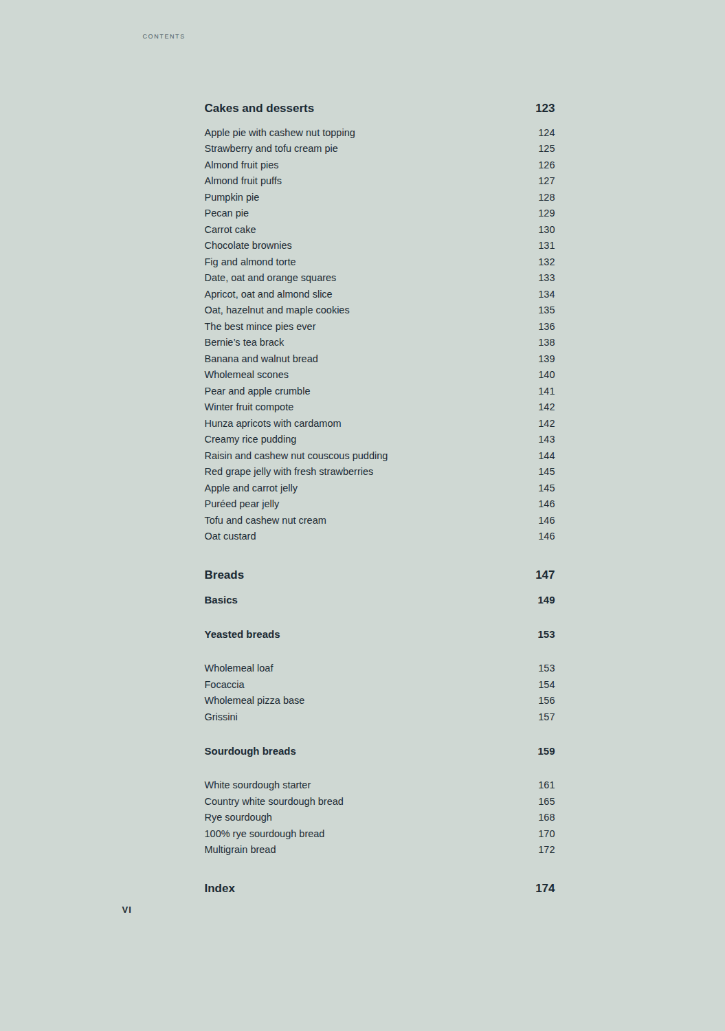CONTENTS
Cakes and desserts 123
Apple pie with cashew nut topping 124
Strawberry and tofu cream pie 125
Almond fruit pies 126
Almond fruit puffs 127
Pumpkin pie 128
Pecan pie 129
Carrot cake 130
Chocolate brownies 131
Fig and almond torte 132
Date, oat and orange squares 133
Apricot, oat and almond slice 134
Oat, hazelnut and maple cookies 135
The best mince pies ever 136
Bernie’s tea brack 138
Banana and walnut bread 139
Wholemeal scones 140
Pear and apple crumble 141
Winter fruit compote 142
Hunza apricots with cardamom 142
Creamy rice pudding 143
Raisin and cashew nut couscous pudding 144
Red grape jelly with fresh strawberries 145
Apple and carrot jelly 145
Puréed pear jelly 146
Tofu and cashew nut cream 146
Oat custard 146
Breads 147
Basics 149
Yeasted breads 153
Wholemeal loaf 153
Focaccia 154
Wholemeal pizza base 156
Grissini 157
Sourdough breads 159
White sourdough starter 161
Country white sourdough bread 165
Rye sourdough 168
100% rye sourdough bread 170
Multigrain bread 172
Index 174
VI